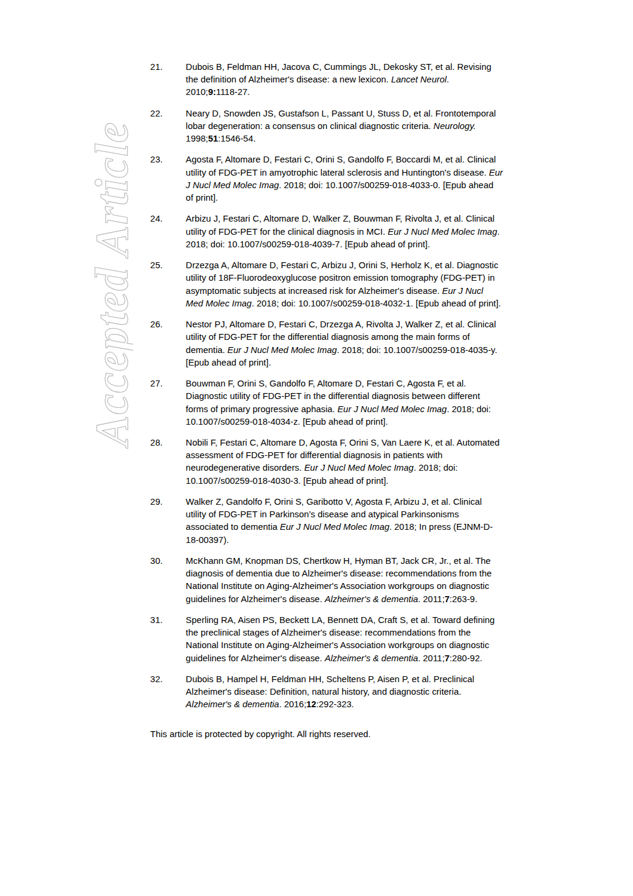Accepted Article
21.
Dubois B, Feldman HH, Jacova C, Cummings JL, Dekosky ST, et al. Revising the definition of Alzheimer's disease: a new lexicon. Lancet Neurol. 2010;9: 1118-27.
22.
Neary D, Snowden JS, Gustafson L, Passant U, Stuss D, et al. Frontotemporal lobar degeneration: a consensus on clinical diagnostic criteria. Neurology. 1998;51:1546-54.
23.
Agosta F, Altomare D, Festari C, Orini S, Gandolfo F, Boccardi M, et al. Clinical utility of FDG-PET in amyotrophic lateral sclerosis and Huntington's disease. Eur J Nucl Med Molec Imag. 2018; doi: 10.1007/s00259-018-4033-0. [Epub ahead of print].
24.
Arbizu J, Festari C, Altomare D, Walker Z, Bouwman F, Rivolta J, et al. Clinical utility of FDG-PET for the clinical diagnosis in MCI. Eur J Nucl Med Molec Imag. 2018; doi: 10.1007/s00259-018-4039-7. [Epub ahead of print].
25.
Drzezga A, Altomare D, Festari C, Arbizu J, Orini S, Herholz K, et al. Diagnostic utility of 18F-Fluorodeoxyglucose positron emission tomography (FDG-PET) in asymptomatic subjects at increased risk for Alzheimer's disease. Eur J Nucl Med Molec Imag. 2018; doi: 10.1007/s00259-018-4032-1. [Epub ahead of print].
26.
Nestor PJ, Altomare D, Festari C, Drzezga A, Rivolta J, Walker Z, et al. Clinical utility of FDG-PET for the differential diagnosis among the main forms of dementia. Eur J Nucl Med Molec Imag. 2018; doi: 10.1007/s00259-018-4035-y. [Epub ahead of print].
27.
Bouwman F, Orini S, Gandolfo F, Altomare D, Festari C, Agosta F, et al. Diagnostic utility of FDG-PET in the differential diagnosis between different forms of primary progressive aphasia. Eur J Nucl Med Molec Imag. 2018; doi: 10.1007/s00259-018-4034-z. [Epub ahead of print].
28.
Nobili F, Festari C, Altomare D, Agosta F, Orini S, Van Laere K, et al. Automated assessment of FDG-PET for differential diagnosis in patients with neurodegenerative disorders. Eur J Nucl Med Molec Imag. 2018; doi: 10.1007/s00259-018-4030-3. [Epub ahead of print].
29.
Walker Z, Gandolfo F, Orini S, Garibotto V, Agosta F, Arbizu J, et al. Clinical utility of FDG-PET in Parkinson’s disease and atypical Parkinsonisms associated to dementia Eur J Nucl Med Molec Imag. 2018; In press (EJNM-D-18-00397).
30.
McKhann GM, Knopman DS, Chertkow H, Hyman BT, Jack CR, Jr., et al. The diagnosis of dementia due to Alzheimer's disease: recommendations from the National Institute on Aging-Alzheimer's Association workgroups on diagnostic guidelines for Alzheimer's disease. Alzheimer's & dementia. 2011;7:263-9.
31.
Sperling RA, Aisen PS, Beckett LA, Bennett DA, Craft S, et al. Toward defining the preclinical stages of Alzheimer's disease: recommendations from the National Institute on Aging-Alzheimer's Association workgroups on diagnostic guidelines for Alzheimer's disease. Alzheimer's & dementia. 2011;7:280-92.
32.
Dubois B, Hampel H, Feldman HH, Scheltens P, Aisen P, et al. Preclinical Alzheimer's disease: Definition, natural history, and diagnostic criteria. Alzheimer's & dementia. 2016;12:292-323.
This article is protected by copyright. All rights reserved.